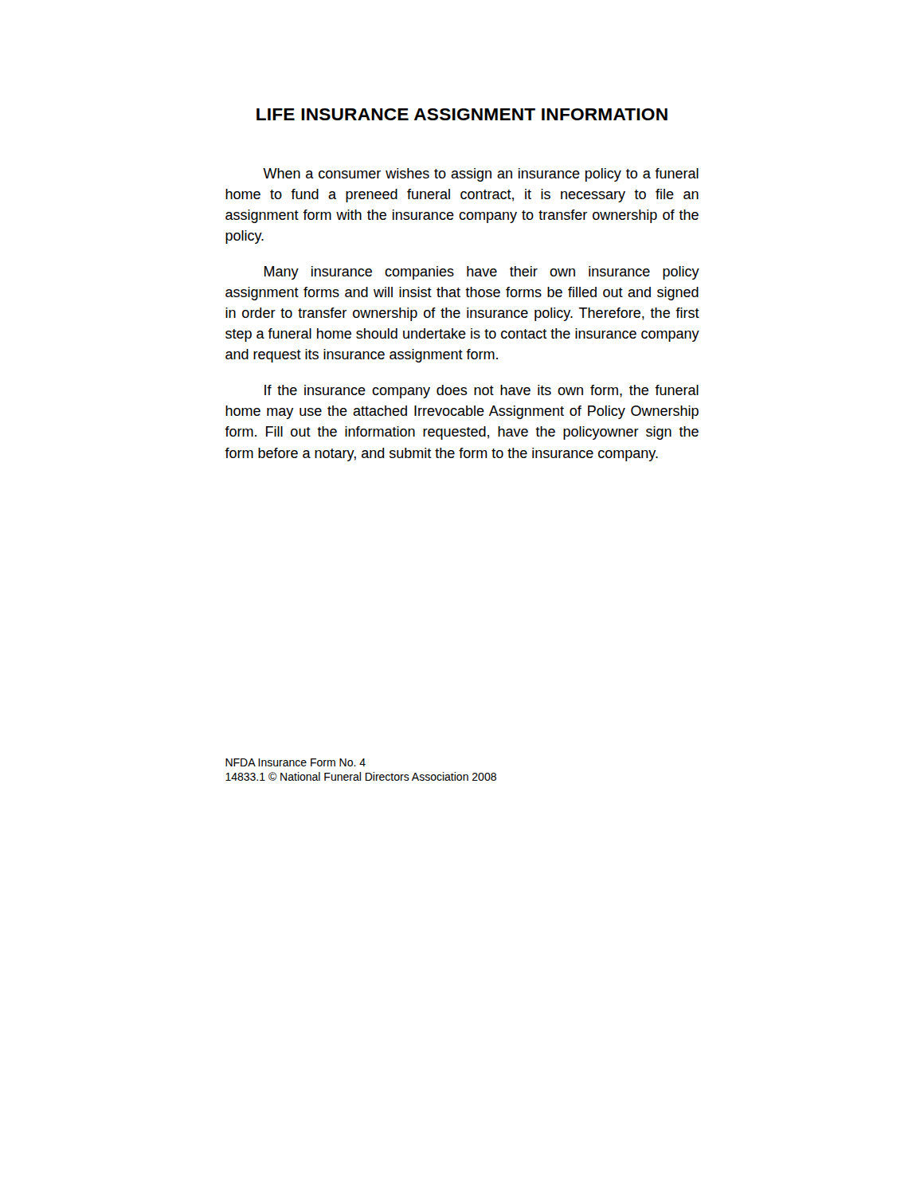LIFE INSURANCE ASSIGNMENT INFORMATION
When a consumer wishes to assign an insurance policy to a funeral home to fund a preneed funeral contract, it is necessary to file an assignment form with the insurance company to transfer ownership of the policy.
Many insurance companies have their own insurance policy assignment forms and will insist that those forms be filled out and signed in order to transfer ownership of the insurance policy. Therefore, the first step a funeral home should undertake is to contact the insurance company and request its insurance assignment form.
If the insurance company does not have its own form, the funeral home may use the attached Irrevocable Assignment of Policy Ownership form. Fill out the information requested, have the policyowner sign the form before a notary, and submit the form to the insurance company.
NFDA Insurance Form No. 4
14833.1 © National Funeral Directors Association 2008